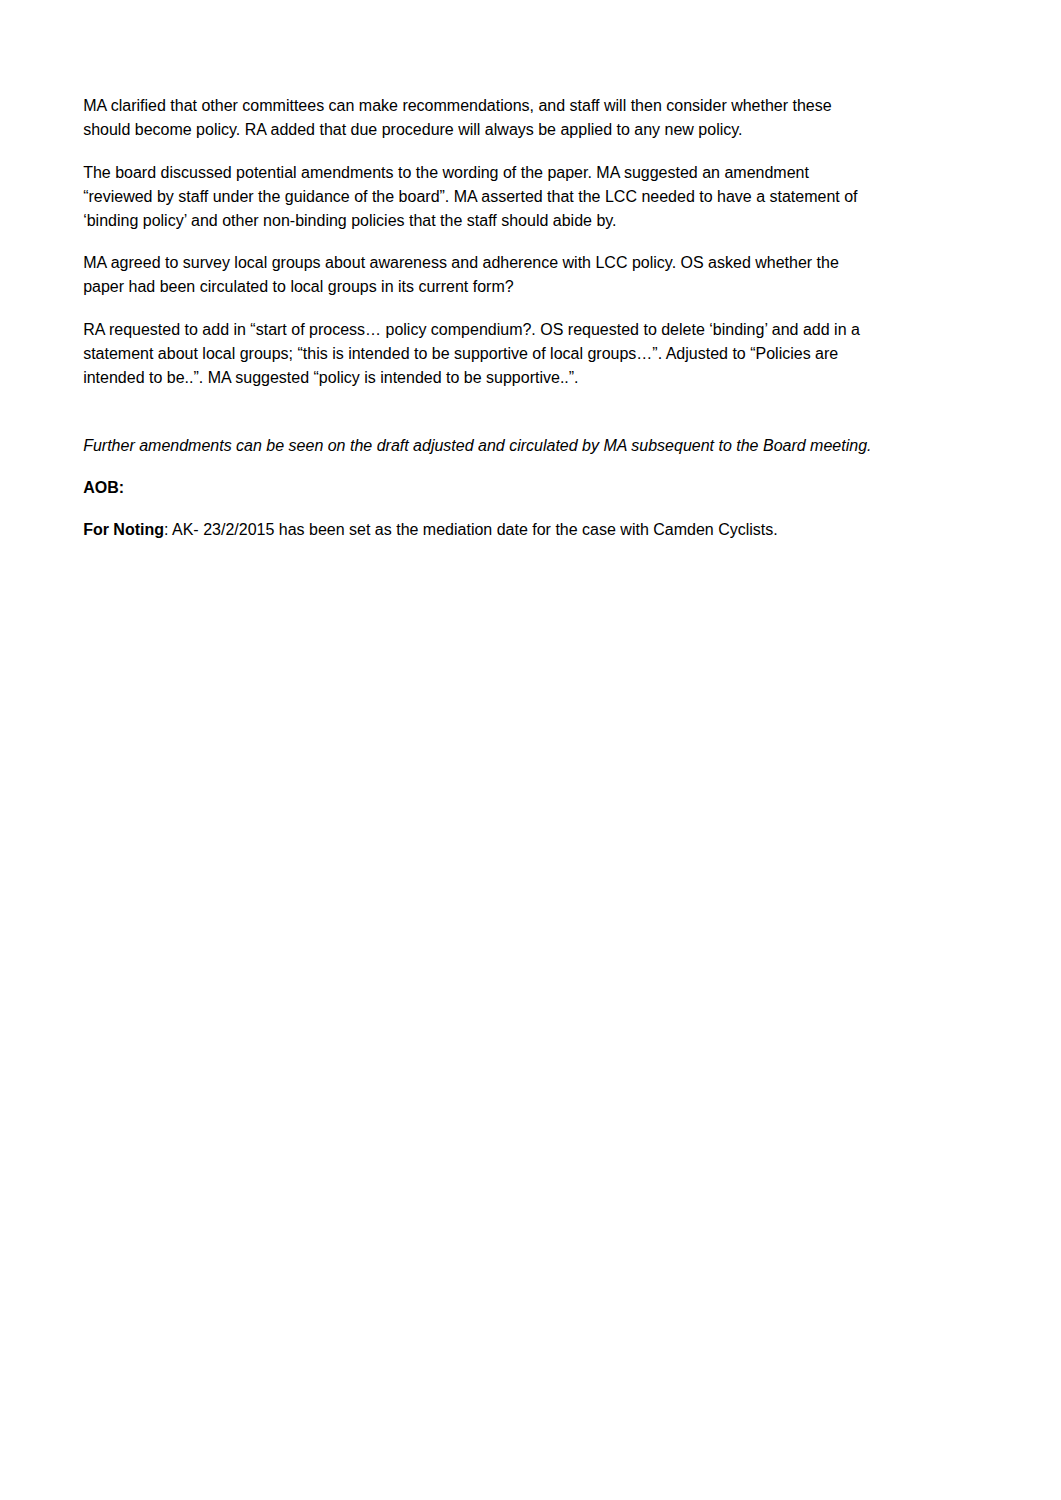MA clarified that other committees can make recommendations, and staff will then consider whether these should become policy. RA added that due procedure will always be applied to any new policy.
The board discussed potential amendments to the wording of the paper. MA suggested an amendment “reviewed by staff under the guidance of the board”. MA asserted that the LCC needed to have a statement of ‘binding policy’ and other non-binding policies that the staff should abide by.
MA agreed to survey local groups about awareness and adherence with LCC policy. OS asked whether the paper had been circulated to local groups in its current form?
RA requested to add in “start of process… policy compendium?. OS requested to delete ‘binding’ and add in a statement about local groups; “this is intended to be supportive of local groups…”. Adjusted to “Policies are intended to be..”. MA suggested “policy is intended to be supportive..”.
Further amendments can be seen on the draft adjusted and circulated by MA subsequent to the Board meeting.
AOB:
For Noting: AK- 23/2/2015 has been set as the mediation date for the case with Camden Cyclists.